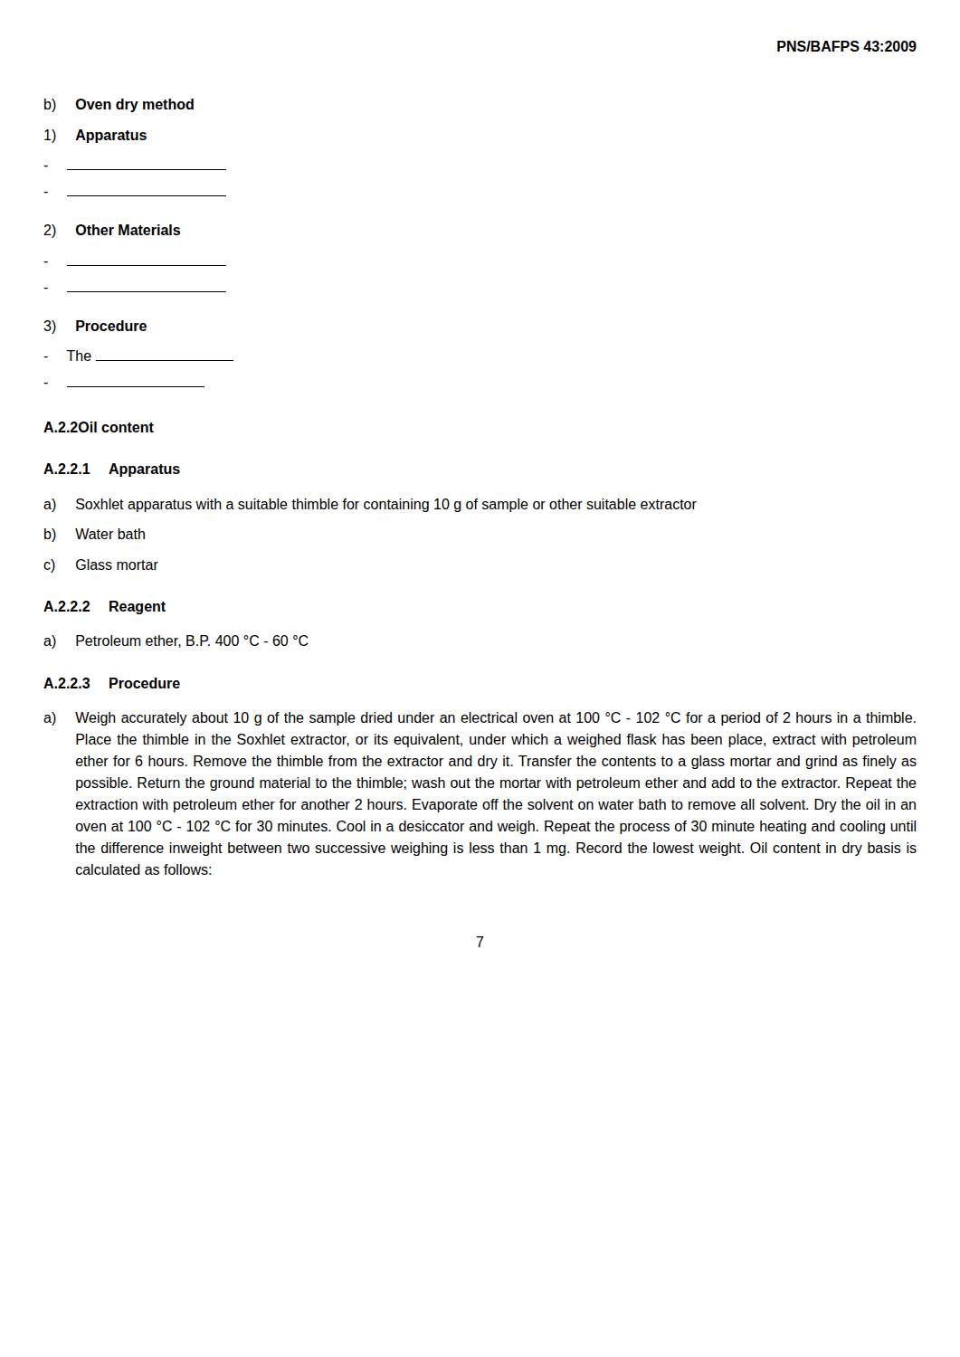PNS/BAFPS 43:2009
b)
Oven dry method
1)
Apparatus
-
-
2)
Other Materials
-
-
3)
Procedure
-
The
-
A.2.2 Oil content
A.2.2.1 Apparatus
a)
Soxhlet apparatus with a suitable thimble for containing 10 g of sample or other suitable extractor
b)
Water bath
c)
Glass mortar
A.2.2.2 Reagent
a)
Petroleum ether, B.P. 400 °C - 60 °C
A.2.2.3 Procedure
a)
Weigh accurately about 10 g of the sample dried under an electrical oven at 100 °C - 102 °C for a period of 2 hours in a thimble. Place the thimble in the Soxhlet extractor, or its equivalent, under which a weighed flask has been place, extract with petroleum ether for 6 hours. Remove the thimble from the extractor and dry it. Transfer the contents to a glass mortar and grind as finely as possible. Return the ground material to the thimble; wash out the mortar with petroleum ether and add to the extractor. Repeat the extraction with petroleum ether for another 2 hours. Evaporate off the solvent on water bath to remove all solvent. Dry the oil in an oven at 100 °C - 102 °C for 30 minutes. Cool in a desiccator and weigh. Repeat the process of 30 minute heating and cooling until the difference inweight between two successive weighing is less than 1 mg. Record the lowest weight. Oil content in dry basis is calculated as follows:
7